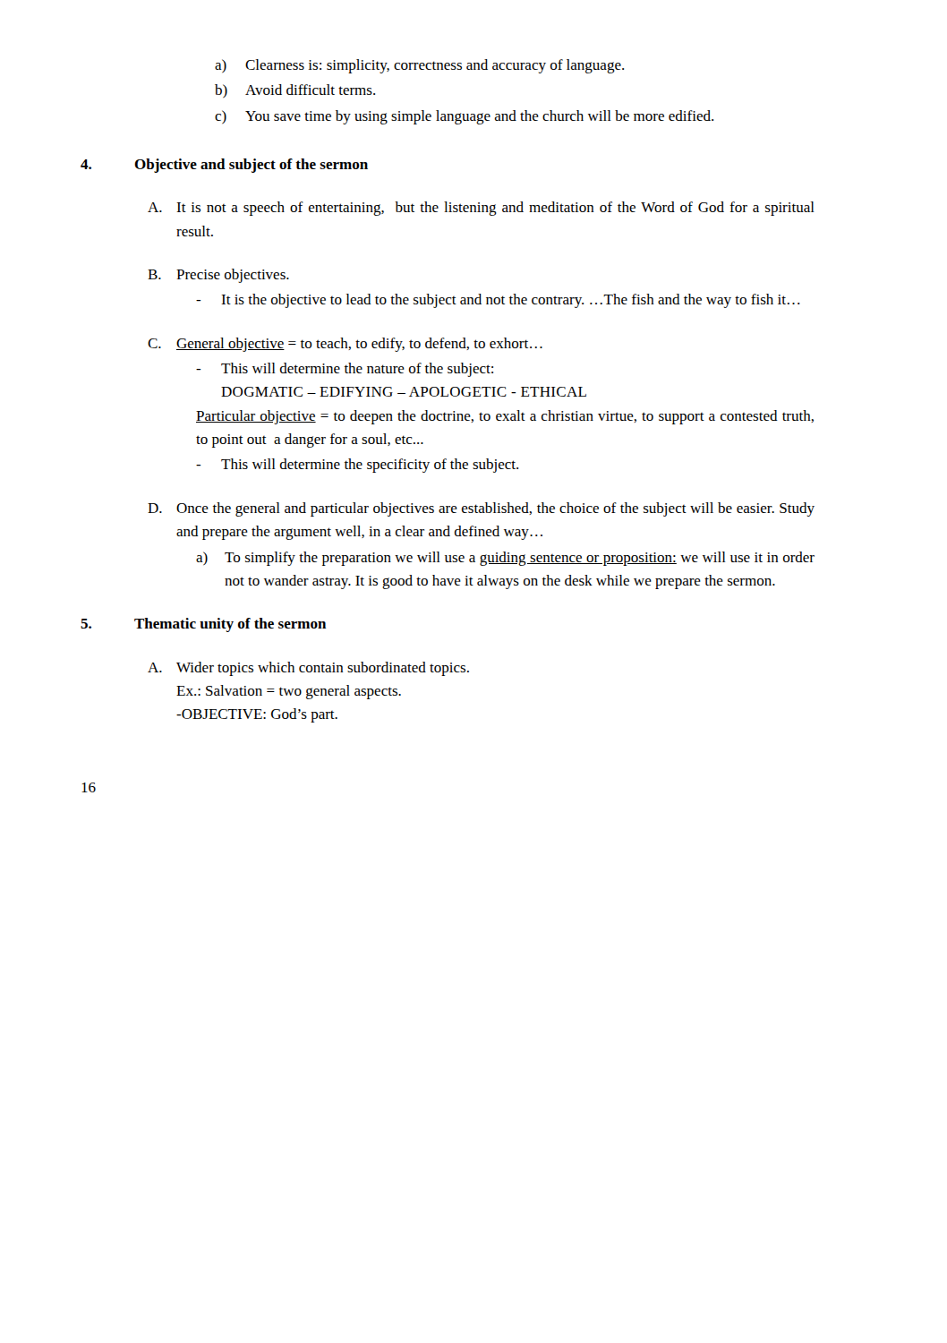a) Clearness is: simplicity, correctness and accuracy of language.
b) Avoid difficult terms.
c) You save time by using simple language and the church will be more edified.
4. Objective and subject of the sermon
A. It is not a speech of entertaining, but the listening and meditation of the Word of God for a spiritual result.
B. Precise objectives.
-It is the objective to lead to the subject and not the contrary. …The fish and the way to fish it…
C. General objective = to teach, to edify, to defend, to exhort…
-This will determine the nature of the subject:
DOGMATIC – EDIFYING – APOLOGETIC - ETHICAL
Particular objective = to deepen the doctrine, to exalt a christian virtue, to support a contested truth, to point out a danger for a soul, etc...
-This will determine the specificity of the subject.
D. Once the general and particular objectives are established, the choice of the subject will be easier. Study and prepare the argument well, in a clear and defined way…
a) To simplify the preparation we will use a guiding sentence or proposition: we will use it in order not to wander astray. It is good to have it always on the desk while we prepare the sermon.
5. Thematic unity of the sermon
A. Wider topics which contain subordinated topics.
Ex.: Salvation = two general aspects.
-OBJECTIVE: God’s part.
16